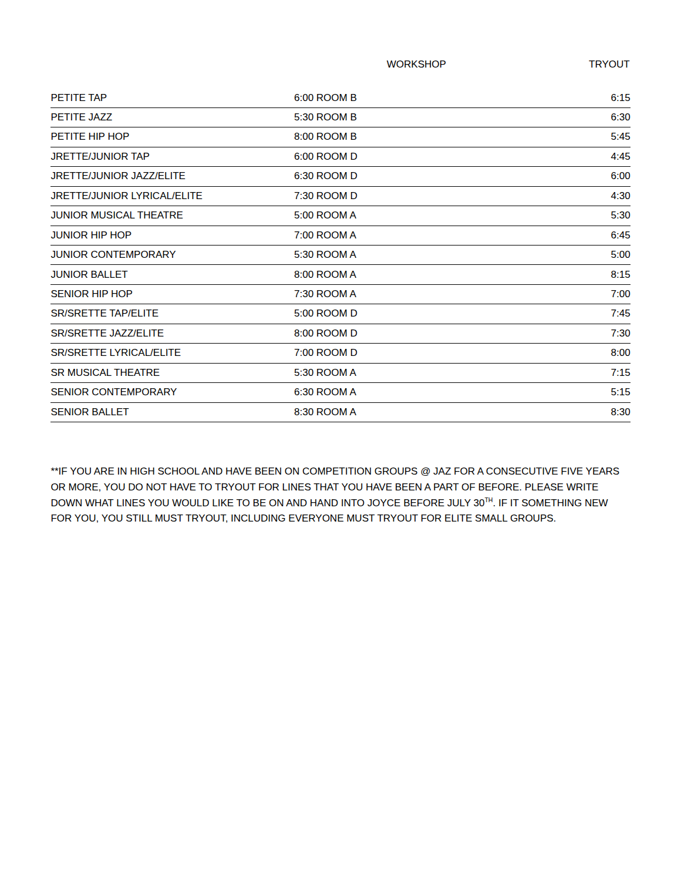| | WORKSHOP | TRYOUT |
| --- | --- | --- |
| PETITE TAP | 6:00 ROOM B | 6:15 |
| PETITE JAZZ | 5:30 ROOM B | 6:30 |
| PETITE HIP HOP | 8:00 ROOM B | 5:45 |
| JRETTE/JUNIOR TAP | 6:00 ROOM D | 4:45 |
| JRETTE/JUNIOR JAZZ/ELITE | 6:30 ROOM D | 6:00 |
| JRETTE/JUNIOR LYRICAL/ELITE | 7:30 ROOM D | 4:30 |
| JUNIOR MUSICAL THEATRE | 5:00 ROOM A | 5:30 |
| JUNIOR HIP HOP | 7:00 ROOM A | 6:45 |
| JUNIOR CONTEMPORARY | 5:30 ROOM A | 5:00 |
| JUNIOR BALLET | 8:00 ROOM A | 8:15 |
| SENIOR HIP HOP | 7:30 ROOM A | 7:00 |
| SR/SRETTE TAP/ELITE | 5:00 ROOM D | 7:45 |
| SR/SRETTE JAZZ/ELITE | 8:00 ROOM D | 7:30 |
| SR/SRETTE LYRICAL/ELITE | 7:00 ROOM D | 8:00 |
| SR MUSICAL THEATRE | 5:30 ROOM A | 7:15 |
| SENIOR CONTEMPORARY | 6:30 ROOM A | 5:15 |
| SENIOR BALLET | 8:30 ROOM A | 8:30 |
**IF YOU ARE IN HIGH SCHOOL AND HAVE BEEN ON COMPETITION GROUPS @ JAZ FOR A CONSECUTIVE FIVE YEARS OR MORE, YOU DO NOT HAVE TO TRYOUT FOR LINES THAT YOU HAVE BEEN A PART OF BEFORE. PLEASE WRITE DOWN WHAT LINES YOU WOULD LIKE TO BE ON AND HAND INTO JOYCE BEFORE JULY 30TH. IF IT SOMETHING NEW FOR YOU, YOU STILL MUST TRYOUT, INCLUDING EVERYONE MUST TRYOUT FOR ELITE SMALL GROUPS.